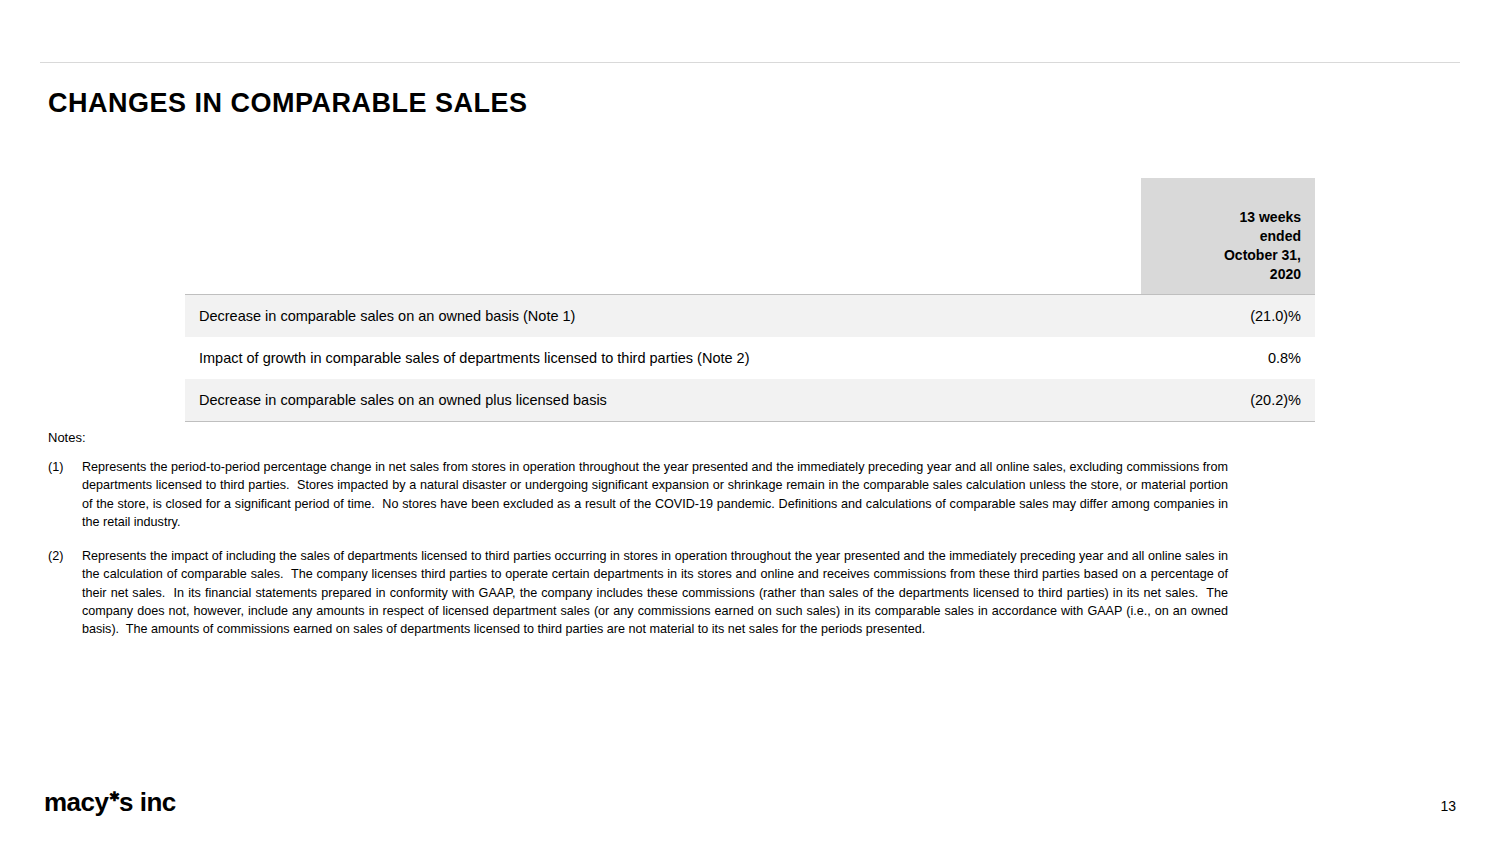CHANGES IN COMPARABLE SALES
| | 13 weeks ended October 31, 2020 |
| --- | --- |
| Decrease in comparable sales on an owned basis (Note 1) | (21.0)% |
| Impact of growth in comparable sales of departments licensed to third parties (Note 2) | 0.8% |
| Decrease in comparable sales on an owned plus licensed basis | (20.2)% |
Notes:
(1)
Represents the period-to-period percentage change in net sales from stores in operation throughout the year presented and the immediately preceding year and all online sales, excluding commissions from departments licensed to third parties. Stores impacted by a natural disaster or undergoing significant expansion or shrinkage remain in the comparable sales calculation unless the store, or material portion of the store, is closed for a significant period of time. No stores have been excluded as a result of the COVID-19 pandemic. Definitions and calculations of comparable sales may differ among companies in the retail industry.
(2)
Represents the impact of including the sales of departments licensed to third parties occurring in stores in operation throughout the year presented and the immediately preceding year and all online sales in the calculation of comparable sales. The company licenses third parties to operate certain departments in its stores and online and receives commissions from these third parties based on a percentage of their net sales. In its financial statements prepared in conformity with GAAP, the company includes these commissions (rather than sales of the departments licensed to third parties) in its net sales. The company does not, however, include any amounts in respect of licensed department sales (or any commissions earned on such sales) in its comparable sales in accordance with GAAP (i.e., on an owned basis). The amounts of commissions earned on sales of departments licensed to third parties are not material to its net sales for the periods presented.
macy✱s inc
13